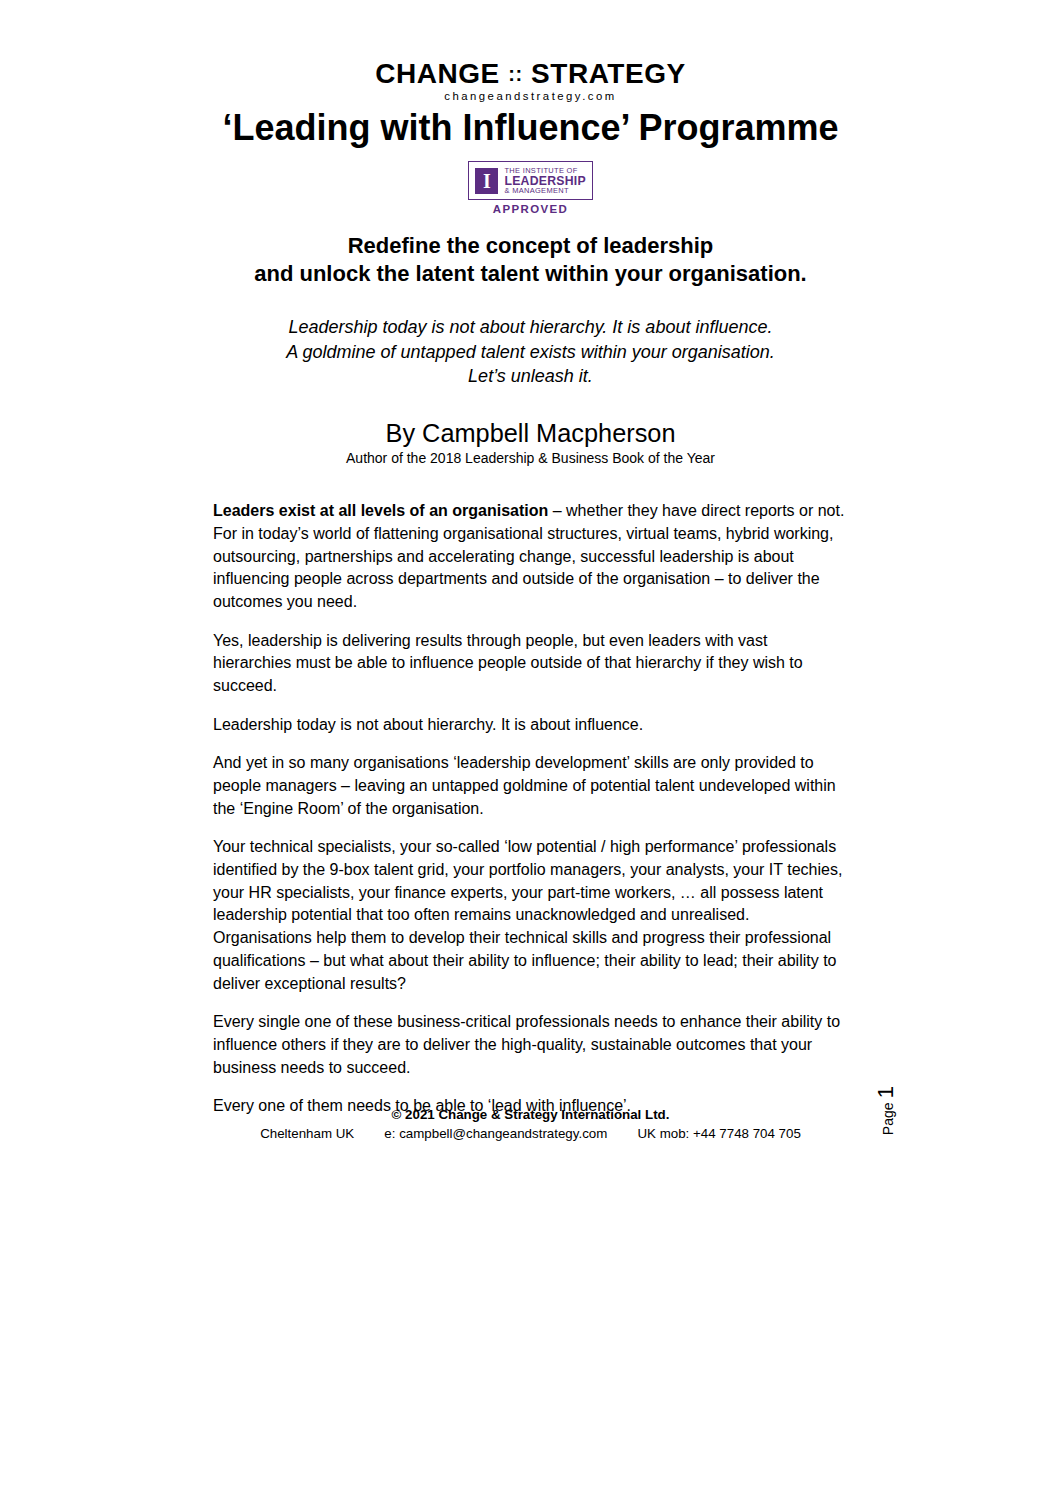CHANGE :: STRATEGY
changeandstrategy.com
‘Leading with Influence’ Programme
I
THE INSTITUTE OF
LEADERSHIP
& MANAGEMENT
APPROVED
Redefine the concept of leadership
and unlock the latent talent within your organisation.
Leadership today is not about hierarchy. It is about influence.
A goldmine of untapped talent exists within your organisation.
Let’s unleash it.
By Campbell Macpherson
Author of the 2018 Leadership & Business Book of the Year
Leaders exist at all levels of an organisation – whether they have direct reports or not. For in today’s world of flattening organisational structures, virtual teams, hybrid working, outsourcing, partnerships and accelerating change, successful leadership is about influencing people across departments and outside of the organisation – to deliver the outcomes you need.
Yes, leadership is delivering results through people, but even leaders with vast hierarchies must be able to influence people outside of that hierarchy if they wish to succeed.
Leadership today is not about hierarchy. It is about influence.
And yet in so many organisations ‘leadership development’ skills are only provided to people managers – leaving an untapped goldmine of potential talent undeveloped within the ‘Engine Room’ of the organisation.
Your technical specialists, your so-called ‘low potential / high performance’ professionals identified by the 9-box talent grid, your portfolio managers, your analysts, your IT techies, your HR specialists, your finance experts, your part-time workers, … all possess latent leadership potential that too often remains unacknowledged and unrealised. Organisations help them to develop their technical skills and progress their professional qualifications – but what about their ability to influence; their ability to lead; their ability to deliver exceptional results?
Every single one of these business-critical professionals needs to enhance their ability to influence others if they are to deliver the high-quality, sustainable outcomes that your business needs to succeed.
Every one of them needs to be able to ‘lead with influence’.
Page 1
© 2021 Change & Strategy International Ltd.
Cheltenham UK e: campbell@changeandstrategy.com UK mob: +44 7748 704 705